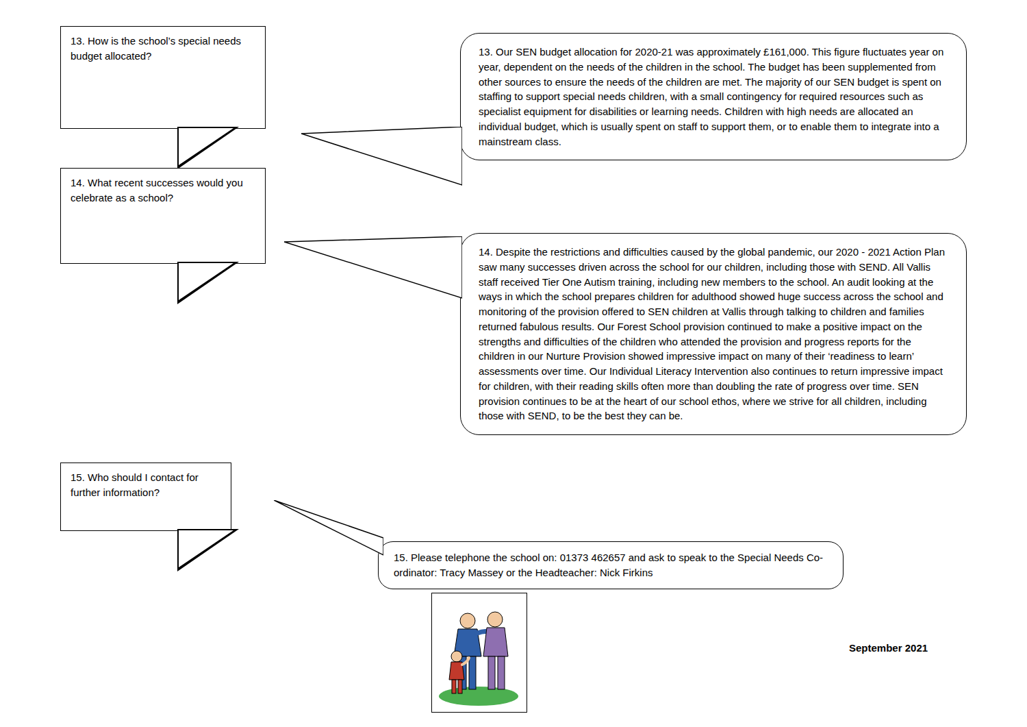13. How is the school’s special needs budget allocated?
14. What recent successes would you celebrate as a school?
15. Who should I contact for further information?
13. Our SEN budget allocation for 2020-21 was approximately £161,000. This figure fluctuates year on year, dependent on the needs of the children in the school. The budget has been supplemented from other sources to ensure the needs of the children are met. The majority of our SEN budget is spent on staffing to support special needs children, with a small contingency for required resources such as specialist equipment for disabilities or learning needs. Children with high needs are allocated an individual budget, which is usually spent on staff to support them, or to enable them to integrate into a mainstream class.
14. Despite the restrictions and difficulties caused by the global pandemic, our 2020 - 2021 Action Plan saw many successes driven across the school for our children, including those with SEND. All Vallis staff received Tier One Autism training, including new members to the school. An audit looking at the ways in which the school prepares children for adulthood showed huge success across the school and monitoring of the provision offered to SEN children at Vallis through talking to children and families returned fabulous results. Our Forest School provision continued to make a positive impact on the strengths and difficulties of the children who attended the provision and progress reports for the children in our Nurture Provision showed impressive impact on many of their ‘readiness to learn’ assessments over time. Our Individual Literacy Intervention also continues to return impressive impact for children, with their reading skills often more than doubling the rate of progress over time. SEN provision continues to be at the heart of our school ethos, where we strive for all children, including those with SEND, to be the best they can be.
15. Please telephone the school on: 01373 462657 and ask to speak to the Special Needs Co-ordinator: Tracy Massey or the Headteacher: Nick Firkins
September 2021